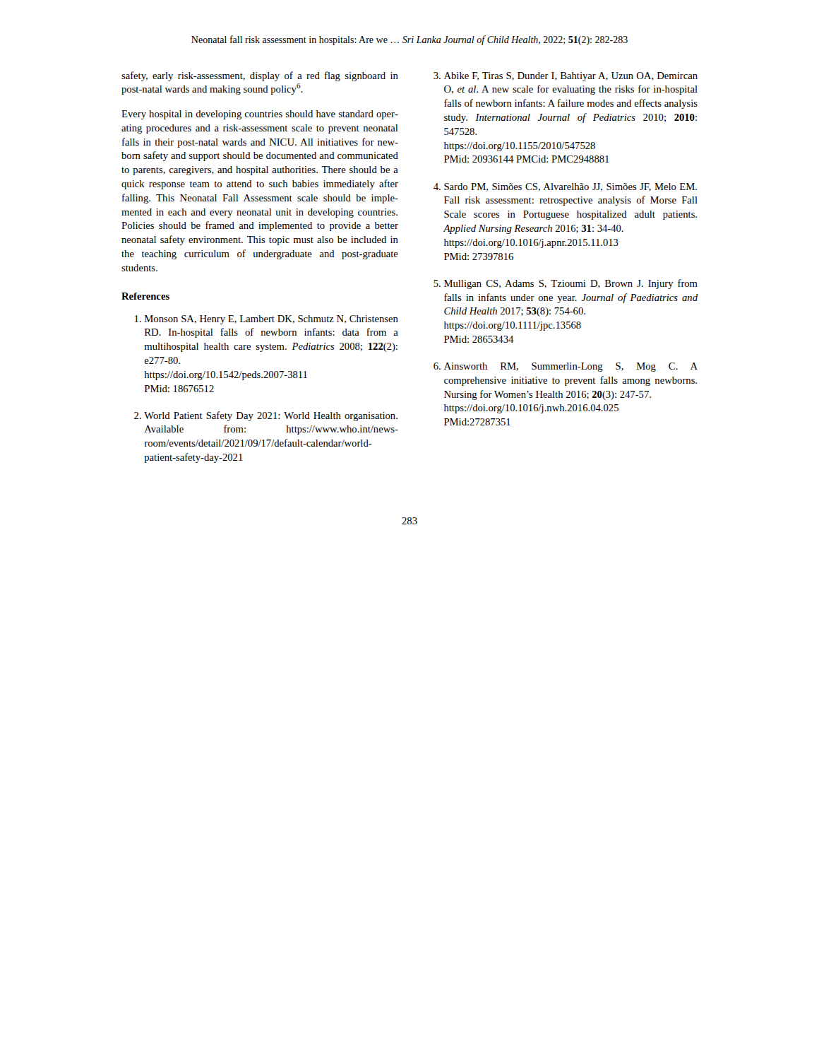Neonatal fall risk assessment in hospitals: Are we … Sri Lanka Journal of Child Health, 2022; 51(2): 282-283
safety, early risk-assessment, display of a red flag signboard in post-natal wards and making sound policy6.
Every hospital in developing countries should have standard operating procedures and a risk-assessment scale to prevent neonatal falls in their post-natal wards and NICU. All initiatives for newborn safety and support should be documented and communicated to parents, caregivers, and hospital authorities. There should be a quick response team to attend to such babies immediately after falling. This Neonatal Fall Assessment scale should be implemented in each and every neonatal unit in developing countries. Policies should be framed and implemented to provide a better neonatal safety environment. This topic must also be included in the teaching curriculum of undergraduate and post-graduate students.
References
Monson SA, Henry E, Lambert DK, Schmutz N, Christensen RD. In-hospital falls of newborn infants: data from a multihospital health care system. Pediatrics 2008; 122(2): e277-80. https://doi.org/10.1542/peds.2007-3811 PMid: 18676512
World Patient Safety Day 2021: World Health organisation. Available from: https://www.who.int/news-room/events/detail/2021/09/17/default-calendar/world-patient-safety-day-2021
Abike F, Tiras S, Dunder I, Bahtiyar A, Uzun OA, Demircan O, et al. A new scale for evaluating the risks for in-hospital falls of newborn infants: A failure modes and effects analysis study. International Journal of Pediatrics 2010; 2010: 547528. https://doi.org/10.1155/2010/547528 PMid: 20936144 PMCid: PMC2948881
Sardo PM, Simões CS, Alvarelhão JJ, Simões JF, Melo EM. Fall risk assessment: retrospective analysis of Morse Fall Scale scores in Portuguese hospitalized adult patients. Applied Nursing Research 2016; 31: 34-40. https://doi.org/10.1016/j.apnr.2015.11.013 PMid: 27397816
Mulligan CS, Adams S, Tzioumi D, Brown J. Injury from falls in infants under one year. Journal of Paediatrics and Child Health 2017; 53(8): 754-60. https://doi.org/10.1111/jpc.13568 PMid: 28653434
Ainsworth RM, Summerlin-Long S, Mog C. A comprehensive initiative to prevent falls among newborns. Nursing for Women’s Health 2016; 20(3): 247-57. https://doi.org/10.1016/j.nwh.2016.04.025 PMid:27287351
283